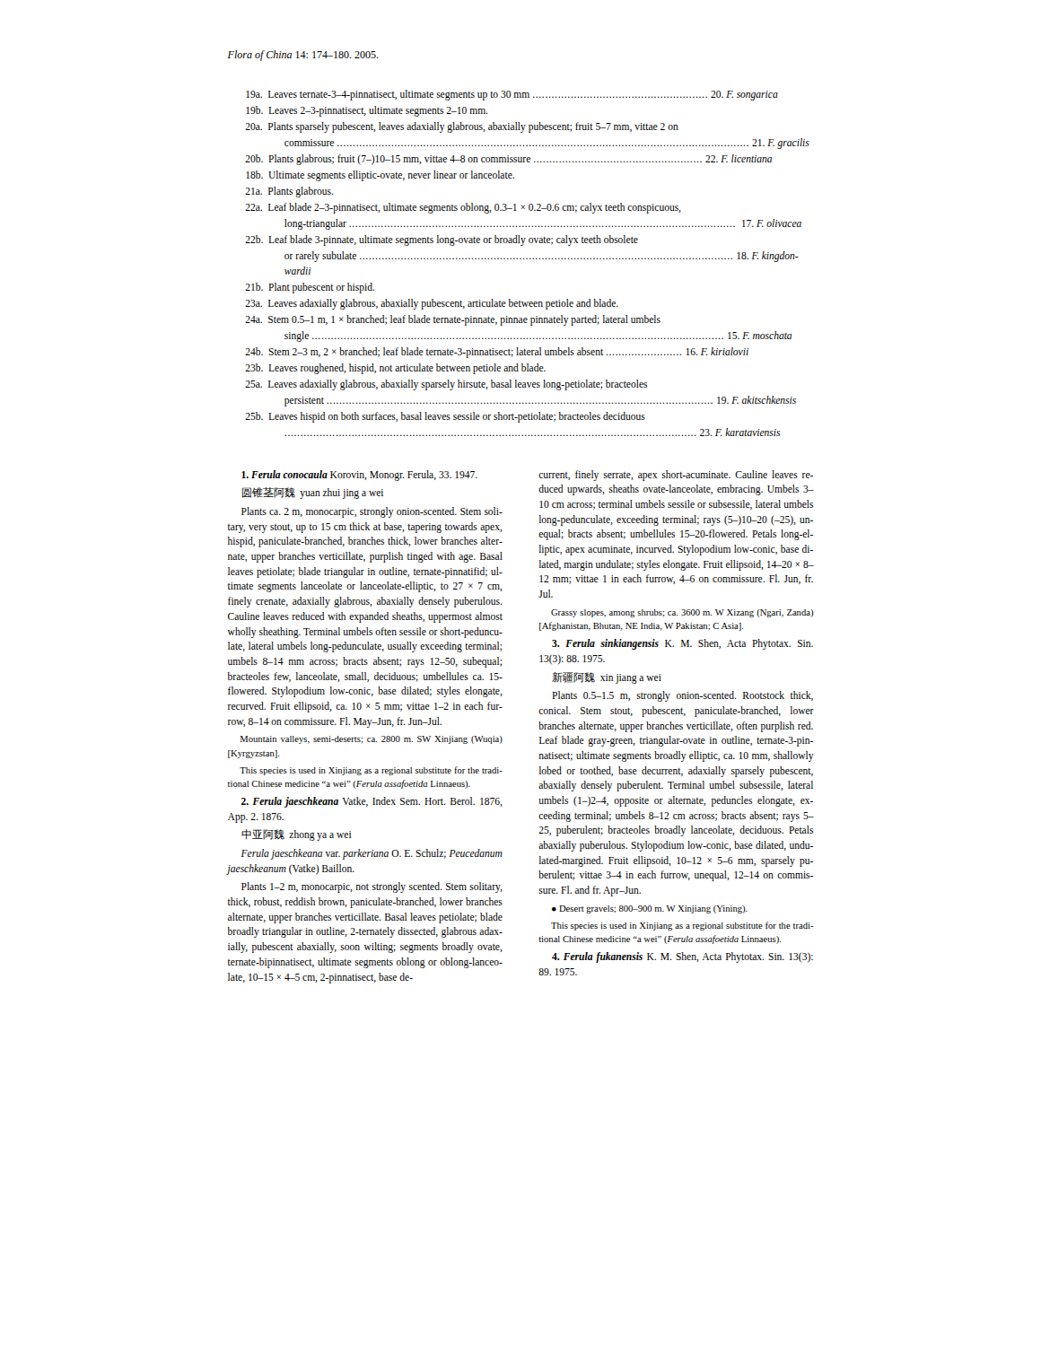Flora of China 14: 174–180. 2005.
19a. Leaves ternate-3–4-pinnatisect, ultimate segments up to 30 mm ....................................................... 20. F. songarica
19b. Leaves 2–3-pinnatisect, ultimate segments 2–10 mm.
20a. Plants sparsely pubescent, leaves adaxially glabrous, abaxially pubescent; fruit 5–7 mm, vittae 2 on
commissure ................................................................................................................................. 21. F. gracilis
20b. Plants glabrous; fruit (7–)10–15 mm, vittae 4–8 on commissure ..................................................... 22. F. licentiana
18b. Ultimate segments elliptic-ovate, never linear or lanceolate.
21a. Plants glabrous.
22a. Leaf blade 2–3-pinnatisect, ultimate segments oblong, 0.3–1 × 0.2–0.6 cm; calyx teeth conspicuous,
long-triangular ......................................................................................................................... 17. F. olivacea
22b. Leaf blade 3-pinnate, ultimate segments long-ovate or broadly ovate; calyx teeth obsolete
or rarely subulate ..................................................................................................................... 18. F. kingdon-wardii
21b. Plant pubescent or hispid.
23a. Leaves adaxially glabrous, abaxially pubescent, articulate between petiole and blade.
24a. Stem 0.5–1 m, 1 × branched; leaf blade ternate-pinnate, pinnae pinnately parted; lateral umbels
single ................................................................................................................................. 15. F. moschata
24b. Stem 2–3 m, 2 × branched; leaf blade ternate-3-pinnatisect; lateral umbels absent ........................ 16. F. kirialovii
23b. Leaves roughened, hispid, not articulate between petiole and blade.
25a. Leaves adaxially glabrous, abaxially sparsely hirsute, basal leaves long-petiolate; bracteoles
persistent ......................................................................................................................... 19. F. akitschkensis
25b. Leaves hispid on both surfaces, basal leaves sessile or short-petiolate; bracteoles deciduous
................................................................................................................................. 23. F. karataviensis
1. Ferula conocaula Korovin, Monogr. Ferula, 33. 1947.
圆锥茎阿魏 yuan zhui jing a wei
Plants ca. 2 m, monocarpic, strongly onion-scented. Stem solitary, very stout, up to 15 cm thick at base, tapering towards apex, hispid, paniculate-branched, branches thick, lower branches alternate, upper branches verticillate, purplish tinged with age. Basal leaves petiolate; blade triangular in outline, ternate-pinnatifid; ultimate segments lanceolate or lanceolate-elliptic, to 27 × 7 cm, finely crenate, adaxially glabrous, abaxially densely puberulous. Cauline leaves reduced with expanded sheaths, uppermost almost wholly sheathing. Terminal umbels often sessile or short-pedunculate, lateral umbels long-pedunculate, usually exceeding terminal; umbels 8–14 mm across; bracts absent; rays 12–50, subequal; bracteoles few, lanceolate, small, deciduous; umbellules ca. 15-flowered. Stylopodium low-conic, base dilated; styles elongate, recurved. Fruit ellipsoid, ca. 10 × 5 mm; vittae 1–2 in each furrow, 8–14 on commissure. Fl. May–Jun, fr. Jun–Jul.
Mountain valleys, semi-deserts; ca. 2800 m. SW Xinjiang (Wuqia) [Kyrgyzstan].
This species is used in Xinjiang as a regional substitute for the traditional Chinese medicine “a wei” (Ferula assafoetida Linnaeus).
2. Ferula jaeschkeana Vatke, Index Sem. Hort. Berol. 1876, App. 2. 1876.
中亚阿魏 zhong ya a wei
Ferula jaeschkeana var. parkeriana O. E. Schulz; Peucedanum jaeschkeanum (Vatke) Baillon.
Plants 1–2 m, monocarpic, not strongly scented. Stem solitary, thick, robust, reddish brown, paniculate-branched, lower branches alternate, upper branches verticillate. Basal leaves petiolate; blade broadly triangular in outline, 2-ternately dissected, glabrous adaxially, pubescent abaxially, soon wilting; segments broadly ovate, ternate-bipinnatisect, ultimate segments oblong or oblong-lanceolate, 10–15 × 4–5 cm, 2-pinnatisect, base de-
current, finely serrate, apex short-acuminate. Cauline leaves reduced upwards, sheaths ovate-lanceolate, embracing. Umbels 3–10 cm across; terminal umbels sessile or subsessile, lateral umbels long-pedunculate, exceeding terminal; rays (5–)10–20 (–25), unequal; bracts absent; umbellules 15–20-flowered. Petals long-elliptic, apex acuminate, incurved. Stylopodium low-conic, base dilated, margin undulate; styles elongate. Fruit ellipsoid, 14–20 × 8–12 mm; vittae 1 in each furrow, 4–6 on commissure. Fl. Jun, fr. Jul.
Grassy slopes, among shrubs; ca. 3600 m. W Xizang (Ngari, Zanda) [Afghanistan, Bhutan, NE India, W Pakistan; C Asia].
3. Ferula sinkiangensis K. M. Shen, Acta Phytotax. Sin. 13(3): 88. 1975.
新疆阿魏 xin jiang a wei
Plants 0.5–1.5 m, strongly onion-scented. Rootstock thick, conical. Stem stout, pubescent, paniculate-branched, lower branches alternate, upper branches verticillate, often purplish red. Leaf blade gray-green, triangular-ovate in outline, ternate-3-pinnatisect; ultimate segments broadly elliptic, ca. 10 mm, shallowly lobed or toothed, base decurrent, adaxially sparsely pubescent, abaxially densely puberulent. Terminal umbel subsessile, lateral umbels (1–)2–4, opposite or alternate, peduncles elongate, exceeding terminal; umbels 8–12 cm across; bracts absent; rays 5–25, puberulent; bracteoles broadly lanceolate, deciduous. Petals abaxially puberulous. Stylopodium low-conic, base dilated, undulated-margined. Fruit ellipsoid, 10–12 × 5–6 mm, sparsely puberulent; vittae 3–4 in each furrow, unequal, 12–14 on commissure. Fl. and fr. Apr–Jun.
● Desert gravels; 800–900 m. W Xinjiang (Yining).
This species is used in Xinjiang as a regional substitute for the traditional Chinese medicine “a wei” (Ferula assafoetida Linnaeus).
4. Ferula fukanensis K. M. Shen, Acta Phytotax. Sin. 13(3): 89. 1975.